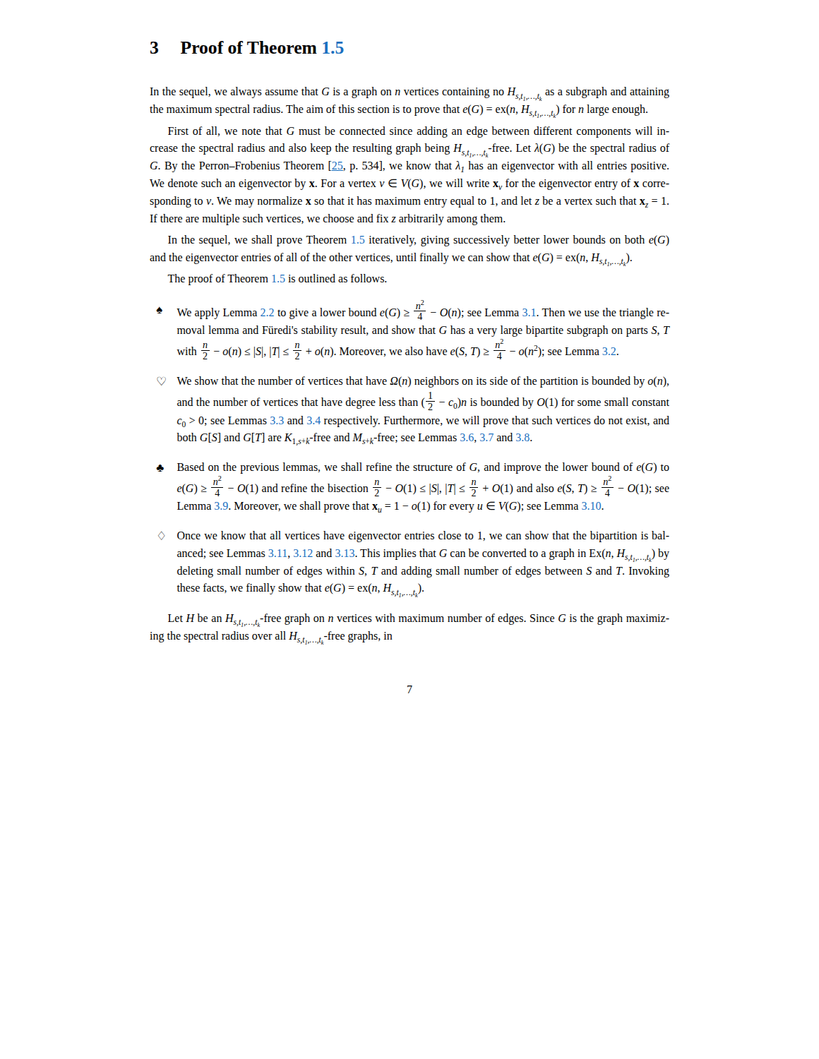3 Proof of Theorem 1.5
In the sequel, we always assume that G is a graph on n vertices containing no Hs,t1,…,tk as a subgraph and attaining the maximum spectral radius. The aim of this section is to prove that e(G) = ex(n, Hs,t1,…,tk) for n large enough.
First of all, we note that G must be connected since adding an edge between different components will increase the spectral radius and also keep the resulting graph being Hs,t1,…,tk-free. Let λ(G) be the spectral radius of G. By the Perron–Frobenius Theorem [25, p. 534], we know that λ1 has an eigenvector with all entries positive. We denote such an eigenvector by x. For a vertex v ∈ V(G), we will write xv for the eigenvector entry of x corresponding to v. We may normalize x so that it has maximum entry equal to 1, and let z be a vertex such that xz = 1. If there are multiple such vertices, we choose and fix z arbitrarily among them.
In the sequel, we shall prove Theorem 1.5 iteratively, giving successively better lower bounds on both e(G) and the eigenvector entries of all of the other vertices, until finally we can show that e(G) = ex(n, Hs,t1,…,tk).
The proof of Theorem 1.5 is outlined as follows.
♠We apply Lemma 2.2 to give a lower bound e(G) ≥ n24 − O(n); see Lemma 3.1. Then we use the triangle removal lemma and Füredi's stability result, and show that G has a very large bipartite subgraph on parts S, T with n 2 − o(n) ≤ |S|, |T| ≤ n 2 + o(n). Moreover, we also have e(S, T) ≥ n24 − o(n2); see Lemma 3.2.
♡We show that the number of vertices that have Ω(n) neighbors on its side of the partition is bounded by o(n), and the number of vertices that have degree less than (12 − c0)n is bounded by O(1) for some small constant c0 > 0; see Lemmas 3.3 and 3.4 respectively. Furthermore, we will prove that such vertices do not exist, and both G[S] and G[T] are K1,s+k-free and Ms+k-free; see Lemmas 3.6, 3.7 and 3.8.
♣Based on the previous lemmas, we shall refine the structure of G, and improve the lower bound of e(G) to e(G) ≥ n24 − O(1) and refine the bisection n 2 − O(1) ≤ |S|, |T| ≤ n 2 + O(1) and also e(S, T) ≥ n24 − O(1); see Lemma 3.9. Moreover, we shall prove that xu = 1 − o(1) for every u ∈ V(G); see Lemma 3.10.
♢Once we know that all vertices have eigenvector entries close to 1, we can show that the bipartition is balanced; see Lemmas 3.11, 3.12 and 3.13. This implies that G can be converted to a graph in Ex(n, Hs,t1,…,tk) by deleting small number of edges within S, T and adding small number of edges between S and T. Invoking these facts, we finally show that e(G) = ex(n, Hs,t1,…,tk).
Let H be an Hs,t1,…,tk-free graph on n vertices with maximum number of edges. Since G is the graph maximizing the spectral radius over all Hs,t1,…,tk-free graphs, in
7